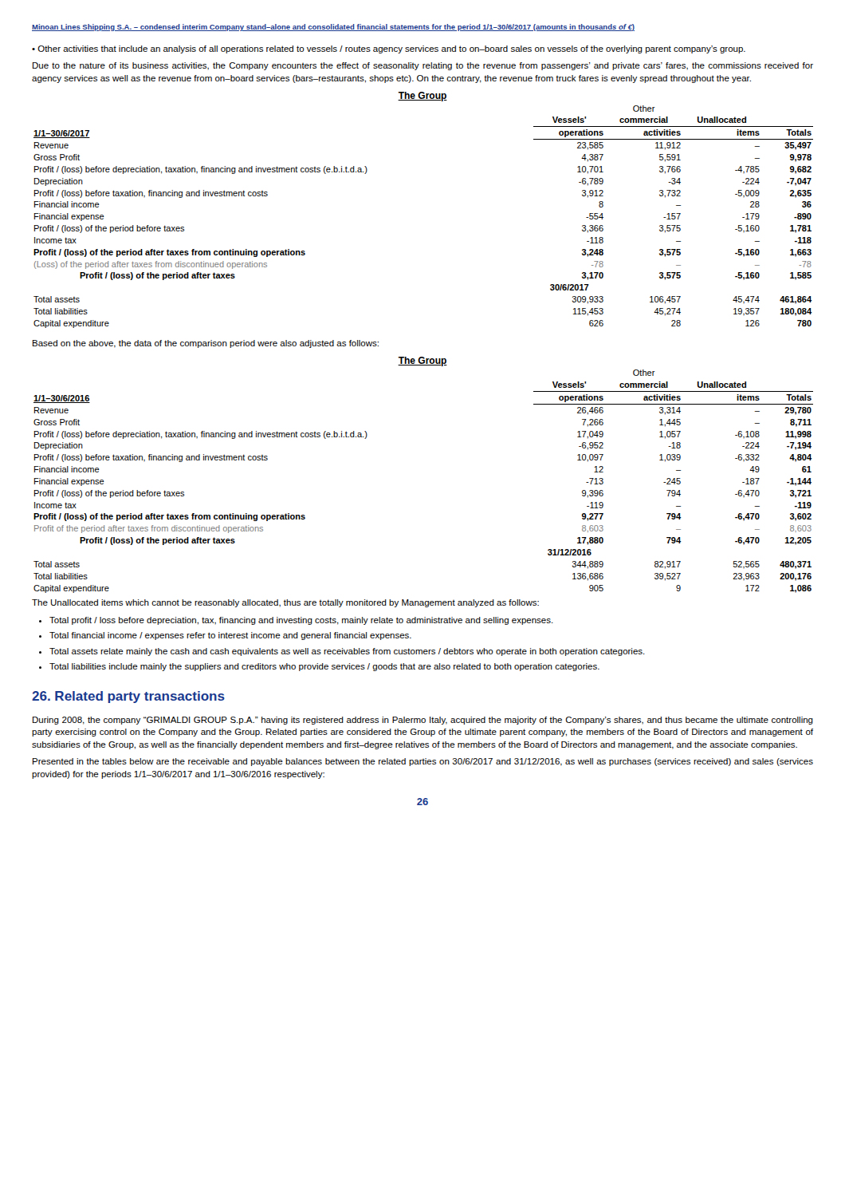Minoan Lines Shipping S.A. – condensed interim Company stand–alone and consolidated financial statements for the period 1/1–30/6/2017 (amounts in thousands of €)
• Other activities that include an analysis of all operations related to vessels / routes agency services and to on–board sales on vessels of the overlying parent company’s group.
Due to the nature of its business activities, the Company encounters the effect of seasonality relating to the revenue from passengers’ and private cars’ fares, the commissions received for agency services as well as the revenue from on–board services (bars–restaurants, shops etc). On the contrary, the revenue from truck fares is evenly spread throughout the year.
The Group
| | | Other | | |
| | Vessels' | commercial | Unallocated | |
| 1/1–30/6/2017 | operations | activities | items | Totals |
| Revenue | 23,585 | 11,912 | – | 35,497 |
| Gross Profit | 4,387 | 5,591 | – | 9,978 |
| Profit / (loss) before depreciation, taxation, financing and investment costs (e.b.i.t.d.a.) | 10,701 | 3,766 | -4,785 | 9,682 |
| Depreciation | -6,789 | -34 | -224 | -7,047 |
| Profit / (loss) before taxation, financing and investment costs | 3,912 | 3,732 | -5,009 | 2,635 |
| Financial income | 8 | – | 28 | 36 |
| Financial expense | -554 | -157 | -179 | -890 |
| Profit / (loss) of the period before taxes | 3,366 | 3,575 | -5,160 | 1,781 |
| Income tax | -118 | – | – | -118 |
| Profit / (loss) of the period after taxes from continuing operations | 3,248 | 3,575 | -5,160 | 1,663 |
| (Loss) of the period after taxes from discontinued operations | -78 | – | – | -78 |
| Profit / (loss) of the period after taxes | 3,170 | 3,575 | -5,160 | 1,585 |
| | 30/6/2017 | | | |
| Total assets | 309,933 | 106,457 | 45,474 | 461,864 |
| Total liabilities | 115,453 | 45,274 | 19,357 | 180,084 |
| Capital expenditure | 626 | 28 | 126 | 780 |
Based on the above, the data of the comparison period were also adjusted as follows:
The Group
| | | Other | | |
| | Vessels' | commercial | Unallocated | |
| 1/1–30/6/2016 | operations | activities | items | Totals |
| Revenue | 26,466 | 3,314 | – | 29,780 |
| Gross Profit | 7,266 | 1,445 | – | 8,711 |
| Profit / (loss) before depreciation, taxation, financing and investment costs (e.b.i.t.d.a.) | 17,049 | 1,057 | -6,108 | 11,998 |
| Depreciation | -6,952 | -18 | -224 | -7,194 |
| Profit / (loss) before taxation, financing and investment costs | 10,097 | 1,039 | -6,332 | 4,804 |
| Financial income | 12 | – | 49 | 61 |
| Financial expense | -713 | -245 | -187 | -1,144 |
| Profit / (loss) of the period before taxes | 9,396 | 794 | -6,470 | 3,721 |
| Income tax | -119 | – | – | -119 |
| Profit / (loss) of the period after taxes from continuing operations | 9,277 | 794 | -6,470 | 3,602 |
| Profit of the period after taxes from discontinued operations | 8,603 | – | – | 8,603 |
| Profit / (loss) of the period after taxes | 17,880 | 794 | -6,470 | 12,205 |
| | 31/12/2016 | | | |
| Total assets | 344,889 | 82,917 | 52,565 | 480,371 |
| Total liabilities | 136,686 | 39,527 | 23,963 | 200,176 |
| Capital expenditure | 905 | 9 | 172 | 1,086 |
The Unallocated items which cannot be reasonably allocated, thus are totally monitored by Management analyzed as follows:
Total profit / loss before depreciation, tax, financing and investing costs, mainly relate to administrative and selling expenses.
Total financial income / expenses refer to interest income and general financial expenses.
Total assets relate mainly the cash and cash equivalents as well as receivables from customers / debtors who operate in both operation categories.
Total liabilities include mainly the suppliers and creditors who provide services / goods that are also related to both operation categories.
26. Related party transactions
During 2008, the company “GRIMALDI GROUP S.p.A.” having its registered address in Palermo Italy, acquired the majority of the Company’s shares, and thus became the ultimate controlling party exercising control on the Company and the Group. Related parties are considered the Group of the ultimate parent company, the members of the Board of Directors and management of subsidiaries of the Group, as well as the financially dependent members and first–degree relatives of the members of the Board of Directors and management, and the associate companies.
Presented in the tables below are the receivable and payable balances between the related parties on 30/6/2017 and 31/12/2016, as well as purchases (services received) and sales (services provided) for the periods 1/1–30/6/2017 and 1/1–30/6/2016 respectively:
26